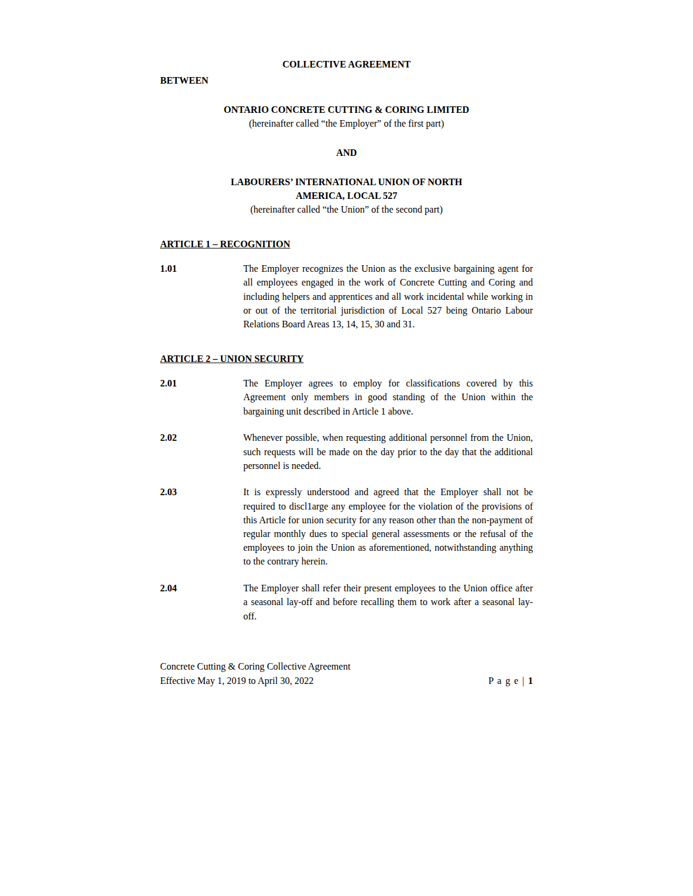Collective Agreement
Between
Ontario Concrete Cutting & Coring Limited
(hereinafter called “the Employer” of the first part)
And
Labourers’ International Union of North
America, Local 527
(hereinafter called “the Union” of the second part)
Article 1 – Recognition
1.01
The Employer recognizes the Union as the exclusive bargaining agent for all employees engaged in the work of Concrete Cutting and Coring and including helpers and apprentices and all work incidental while working in or out of the territorial jurisdiction of Local 527 being Ontario Labour Relations Board Areas 13, 14, 15, 30 and 31.
Article 2 – Union Security
2.01
The Employer agrees to employ for classifications covered by this Agreement only members in good standing of the Union within the bargaining unit described in Article 1 above.
2.02
Whenever possible, when requesting additional personnel from the Union, such requests will be made on the day prior to the day that the additional personnel is needed.
2.03
It is expressly understood and agreed that the Employer shall not be required to discl1arge any employee for the violation of the provisions of this Article for union security for any reason other than the non-payment of regular monthly dues to special general assessments or the refusal of the employees to join the Union as aforementioned, notwithstanding anything to the contrary herein.
2.04
The Employer shall refer their present employees to the Union office after a seasonal lay-off and before recalling them to work after a seasonal lay-off.
Concrete Cutting & Coring Collective Agreement
Effective May 1, 2019 to April 30, 2022
P a g e | 1